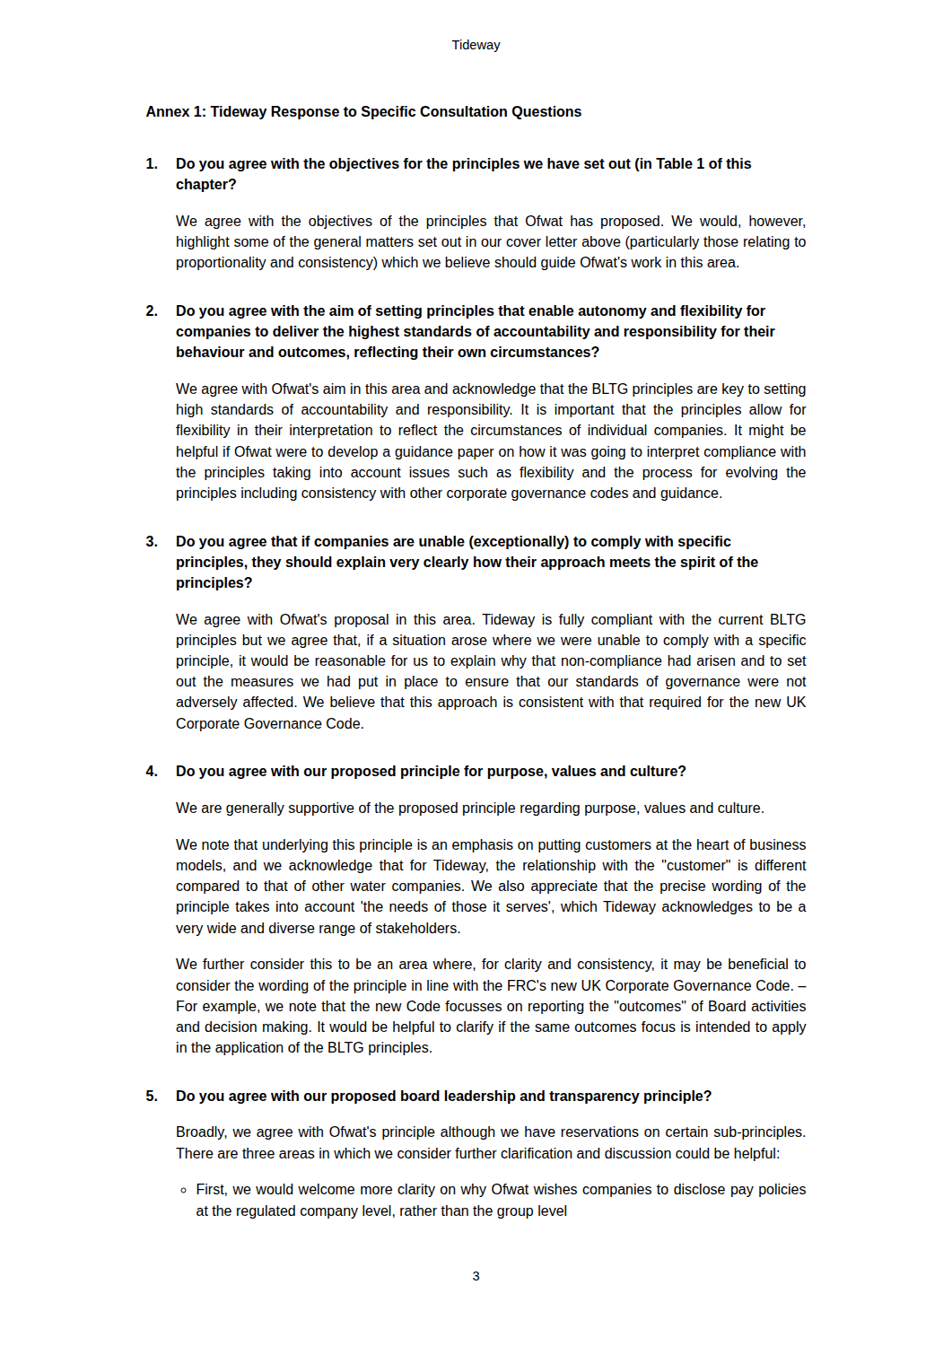Tideway
Annex 1: Tideway Response to Specific Consultation Questions
Do you agree with the objectives for the principles we have set out (in Table 1 of this chapter?
We agree with the objectives of the principles that Ofwat has proposed. We would, however, highlight some of the general matters set out in our cover letter above (particularly those relating to proportionality and consistency) which we believe should guide Ofwat's work in this area.
Do you agree with the aim of setting principles that enable autonomy and flexibility for companies to deliver the highest standards of accountability and responsibility for their behaviour and outcomes, reflecting their own circumstances?
We agree with Ofwat's aim in this area and acknowledge that the BLTG principles are key to setting high standards of accountability and responsibility. It is important that the principles allow for flexibility in their interpretation to reflect the circumstances of individual companies. It might be helpful if Ofwat were to develop a guidance paper on how it was going to interpret compliance with the principles taking into account issues such as flexibility and the process for evolving the principles including consistency with other corporate governance codes and guidance.
Do you agree that if companies are unable (exceptionally) to comply with specific principles, they should explain very clearly how their approach meets the spirit of the principles?
We agree with Ofwat's proposal in this area. Tideway is fully compliant with the current BLTG principles but we agree that, if a situation arose where we were unable to comply with a specific principle, it would be reasonable for us to explain why that non-compliance had arisen and to set out the measures we had put in place to ensure that our standards of governance were not adversely affected. We believe that this approach is consistent with that required for the new UK Corporate Governance Code.
Do you agree with our proposed principle for purpose, values and culture?
We are generally supportive of the proposed principle regarding purpose, values and culture.
We note that underlying this principle is an emphasis on putting customers at the heart of business models, and we acknowledge that for Tideway, the relationship with the "customer" is different compared to that of other water companies. We also appreciate that the precise wording of the principle takes into account 'the needs of those it serves', which Tideway acknowledges to be a very wide and diverse range of stakeholders.
We further consider this to be an area where, for clarity and consistency, it may be beneficial to consider the wording of the principle in line with the FRC's new UK Corporate Governance Code. – For example, we note that the new Code focusses on reporting the "outcomes" of Board activities and decision making. It would be helpful to clarify if the same outcomes focus is intended to apply in the application of the BLTG principles.
Do you agree with our proposed board leadership and transparency principle?
Broadly, we agree with Ofwat's principle although we have reservations on certain sub-principles. There are three areas in which we consider further clarification and discussion could be helpful:
First, we would welcome more clarity on why Ofwat wishes companies to disclose pay policies at the regulated company level, rather than the group level
3